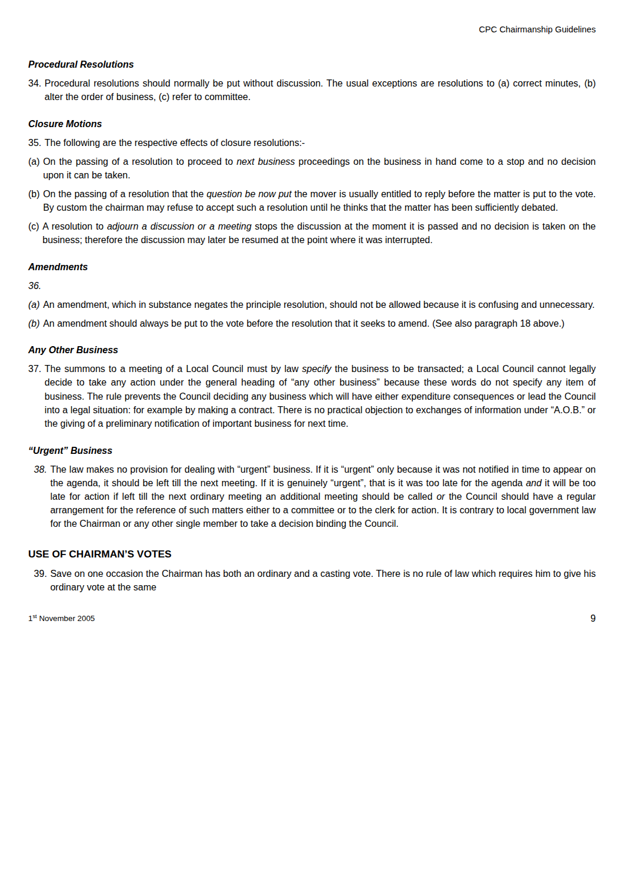CPC Chairmanship Guidelines
Procedural Resolutions
34. Procedural resolutions should normally be put without discussion. The usual exceptions are resolutions to (a) correct minutes, (b) alter the order of business, (c) refer to committee.
Closure Motions
35. The following are the respective effects of closure resolutions:-
(a) On the passing of a resolution to proceed to next business proceedings on the business in hand come to a stop and no decision upon it can be taken.
(b) On the passing of a resolution that the question be now put the mover is usually entitled to reply before the matter is put to the vote. By custom the chairman may refuse to accept such a resolution until he thinks that the matter has been sufficiently debated.
(c) A resolution to adjourn a discussion or a meeting stops the discussion at the moment it is passed and no decision is taken on the business; therefore the discussion may later be resumed at the point where it was interrupted.
Amendments
36.
(a) An amendment, which in substance negates the principle resolution, should not be allowed because it is confusing and unnecessary.
(b) An amendment should always be put to the vote before the resolution that it seeks to amend. (See also paragraph 18 above.)
Any Other Business
37. The summons to a meeting of a Local Council must by law specify the business to be transacted; a Local Council cannot legally decide to take any action under the general heading of “any other business” because these words do not specify any item of business. The rule prevents the Council deciding any business which will have either expenditure consequences or lead the Council into a legal situation: for example by making a contract. There is no practical objection to exchanges of information under “A.O.B.” or the giving of a preliminary notification of important business for next time.
“Urgent” Business
38. The law makes no provision for dealing with “urgent” business. If it is “urgent” only because it was not notified in time to appear on the agenda, it should be left till the next meeting. If it is genuinely “urgent”, that is it was too late for the agenda and it will be too late for action if left till the next ordinary meeting an additional meeting should be called or the Council should have a regular arrangement for the reference of such matters either to a committee or to the clerk for action. It is contrary to local government law for the Chairman or any other single member to take a decision binding the Council.
USE OF CHAIRMAN’S VOTES
39. Save on one occasion the Chairman has both an ordinary and a casting vote. There is no rule of law which requires him to give his ordinary vote at the same
1st November 2005 9